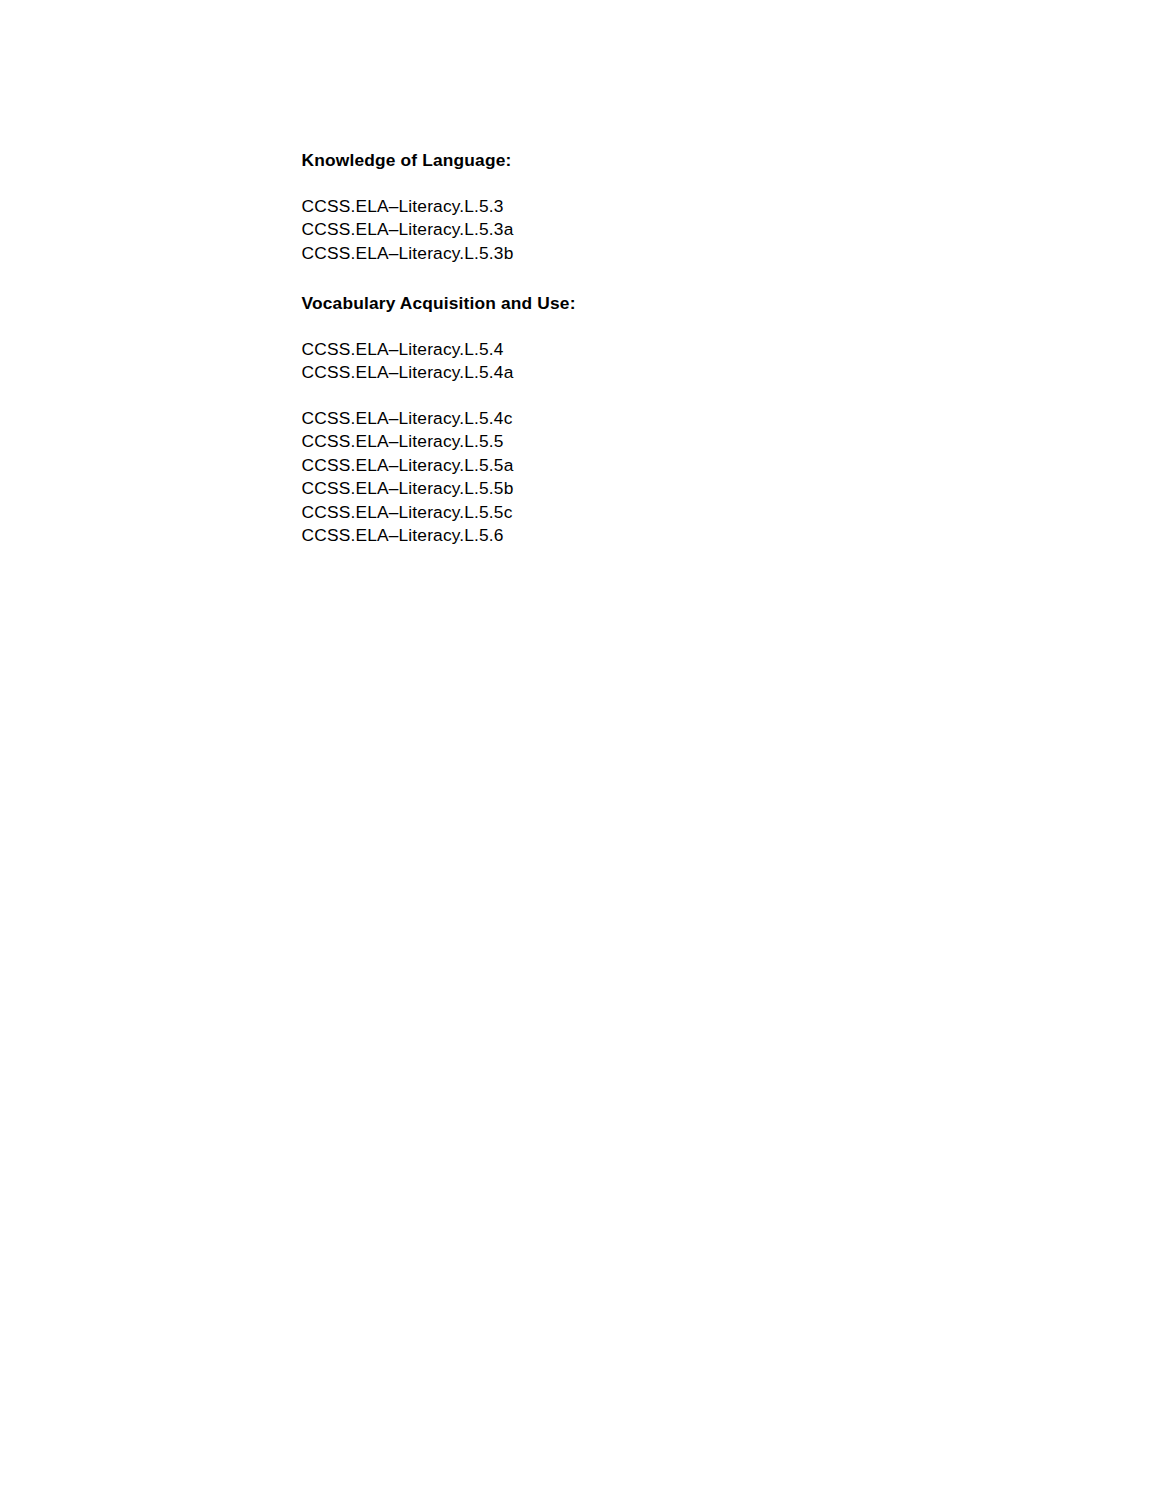Knowledge of Language:
CCSS.ELA–Literacy.L.5.3
CCSS.ELA–Literacy.L.5.3a
CCSS.ELA–Literacy.L.5.3b
Vocabulary Acquisition and Use:
CCSS.ELA–Literacy.L.5.4
CCSS.ELA–Literacy.L.5.4a
CCSS.ELA–Literacy.L.5.4c
CCSS.ELA–Literacy.L.5.5
CCSS.ELA–Literacy.L.5.5a
CCSS.ELA–Literacy.L.5.5b
CCSS.ELA–Literacy.L.5.5c
CCSS.ELA–Literacy.L.5.6